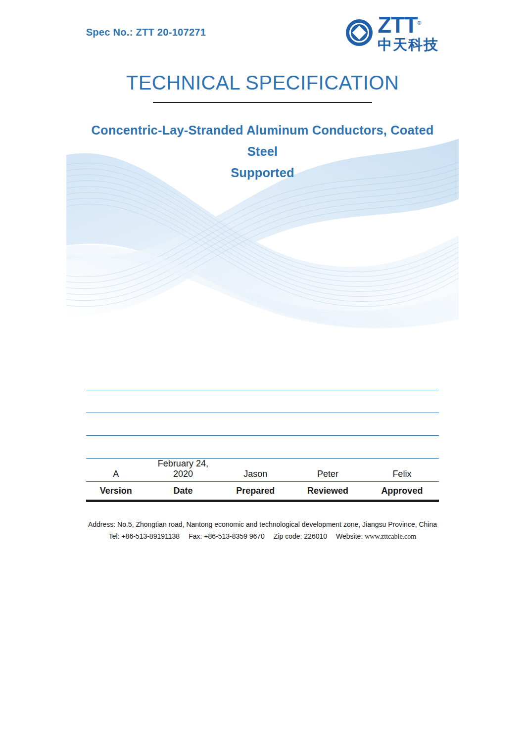Spec No.: ZTT 20-107271
ZTT® 中天科技
TECHNICAL SPECIFICATION
Concentric-Lay-Stranded Aluminum Conductors, Coated Steel
Supported
| A | February 24, 2020 | Jason | Peter | Felix |
| Version | Date | Prepared | Reviewed | Approved |
Address: No.5, Zhongtian road, Nantong economic and technological development zone, Jiangsu Province, China
Tel: +86-513-89191138 Fax: +86-513-8359 9670 Zip code: 226010 Website: www.zttcable.com